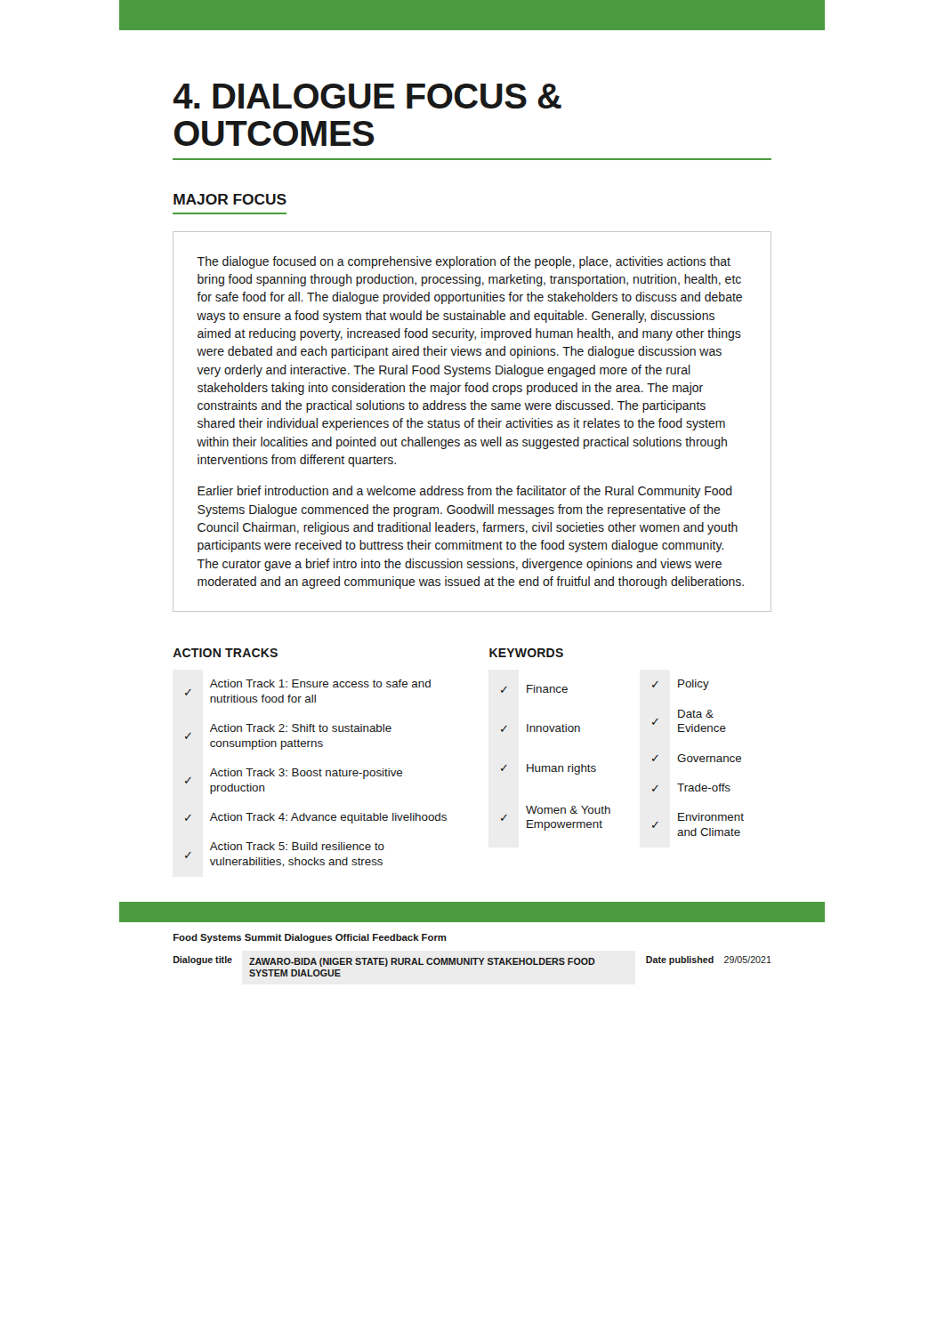4. Dialogue Focus & Outcomes
Major focus
The dialogue focused on a comprehensive exploration of the people, place, activities actions that bring food spanning through production, processing, marketing, transportation, nutrition, health, etc for safe food for all. The dialogue provided opportunities for the stakeholders to discuss and debate ways to ensure a food system that would be sustainable and equitable. Generally, discussions aimed at reducing poverty, increased food security, improved human health, and many other things were debated and each participant aired their views and opinions. The dialogue discussion was very orderly and interactive. The Rural Food Systems Dialogue engaged more of the rural stakeholders taking into consideration the major food crops produced in the area. The major constraints and the practical solutions to address the same were discussed. The participants shared their individual experiences of the status of their activities as it relates to the food system within their localities and pointed out challenges as well as suggested practical solutions through interventions from different quarters.
Earlier brief introduction and a welcome address from the facilitator of the Rural Community Food Systems Dialogue commenced the program. Goodwill messages from the representative of the Council Chairman, religious and traditional leaders, farmers, civil societies other women and youth participants were received to buttress their commitment to the food system dialogue community. The curator gave a brief intro into the discussion sessions, divergence opinions and views were moderated and an agreed communique was issued at the end of fruitful and thorough deliberations.
Action Tracks
| ✓ | Action Track 1: Ensure access to safe and nutritious food for all |
| ✓ | Action Track 2: Shift to sustainable consumption patterns |
| ✓ | Action Track 3: Boost nature-positive production |
| ✓ | Action Track 4: Advance equitable livelihoods |
| ✓ | Action Track 5: Build resilience to vulnerabilities, shocks and stress |
Keywords
| ✓ | Finance |
| ✓ | Innovation |
| ✓ | Human rights |
| ✓ | Women & Youth Empowerment |
| ✓ | Policy |
| ✓ | Data & Evidence |
| ✓ | Governance |
| ✓ | Trade-offs |
| ✓ | Environment and Climate |
Food Systems Summit Dialogues Official Feedback Form
Dialogue title ZAWARO-BIDA (NIGER STATE) RURAL COMMUNITY STAKEHOLDERS FOOD SYSTEM DIALOGUE Date published 29/05/2021